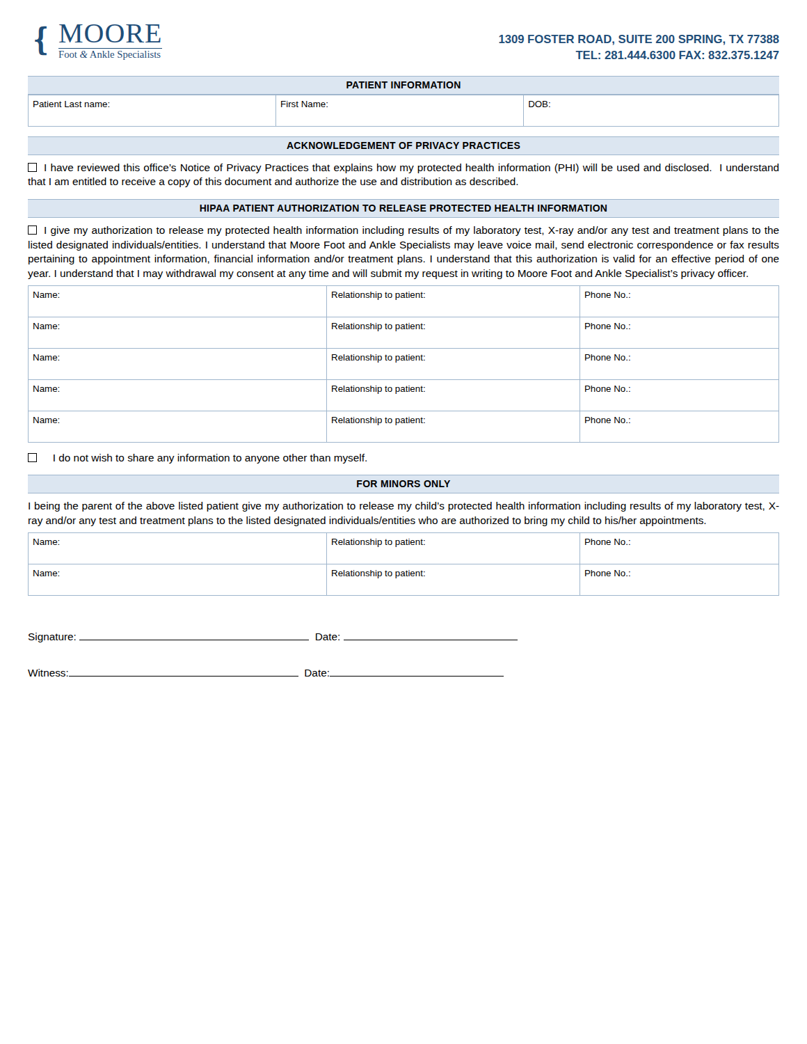❴ MOORE Foot & Ankle Specialists
1309 FOSTER ROAD, SUITE 200 SPRING, TX 77388
TEL: 281.444.6300 FAX: 832.375.1247
PATIENT INFORMATION
| Patient Last name: | First Name: | DOB: |
ACKNOWLEDGEMENT OF PRIVACY PRACTICES
I have reviewed this office’s Notice of Privacy Practices that explains how my protected health information (PHI) will be used and disclosed. I understand that I am entitled to receive a copy of this document and authorize the use and distribution as described.
HIPAA PATIENT AUTHORIZATION TO RELEASE PROTECTED HEALTH INFORMATION
I give my authorization to release my protected health information including results of my laboratory test, X-ray and/or any test and treatment plans to the listed designated individuals/entities. I understand that Moore Foot and Ankle Specialists may leave voice mail, send electronic correspondence or fax results pertaining to appointment information, financial information and/or treatment plans. I understand that this authorization is valid for an effective period of one year. I understand that I may withdrawal my consent at any time and will submit my request in writing to Moore Foot and Ankle Specialist’s privacy officer.
| Name: | Relationship to patient: | Phone No.: |
| Name: | Relationship to patient: | Phone No.: |
| Name: | Relationship to patient: | Phone No.: |
| Name: | Relationship to patient: | Phone No.: |
| Name: | Relationship to patient: | Phone No.: |
I do not wish to share any information to anyone other than myself.
FOR MINORS ONLY
I being the parent of the above listed patient give my authorization to release my child’s protected health information including results of my laboratory test, X-ray and/or any test and treatment plans to the listed designated individuals/entities who are authorized to bring my child to his/her appointments.
| Name: | Relationship to patient: | Phone No.: |
| Name: | Relationship to patient: | Phone No.: |
Signature: Date:
Witness: Date: